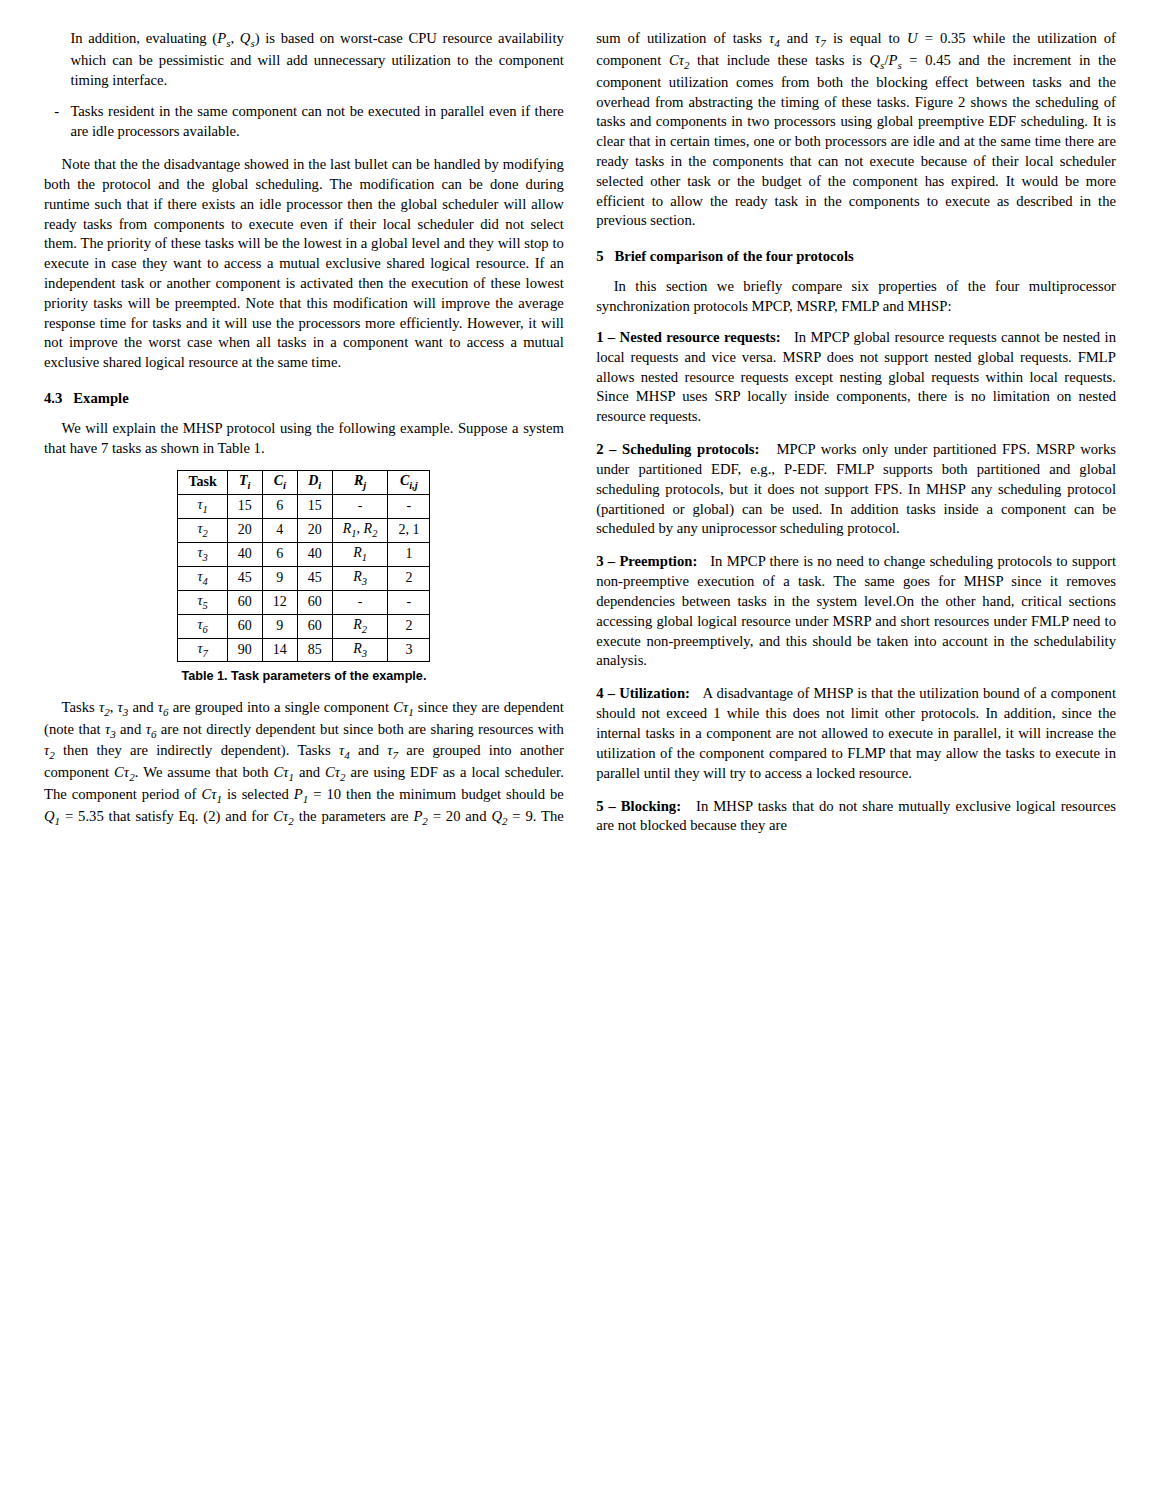In addition, evaluating (Ps, Qs) is based on worst-case CPU resource availability which can be pessimistic and will add unnecessary utilization to the component timing interface.
Tasks resident in the same component can not be executed in parallel even if there are idle processors available.
Note that the the disadvantage showed in the last bullet can be handled by modifying both the protocol and the global scheduling. The modification can be done during runtime such that if there exists an idle processor then the global scheduler will allow ready tasks from components to execute even if their local scheduler did not select them. The priority of these tasks will be the lowest in a global level and they will stop to execute in case they want to access a mutual exclusive shared logical resource. If an independent task or another component is activated then the execution of these lowest priority tasks will be preempted. Note that this modification will improve the average response time for tasks and it will use the processors more efficiently. However, it will not improve the worst case when all tasks in a component want to access a mutual exclusive shared logical resource at the same time.
4.3 Example
We will explain the MHSP protocol using the following example. Suppose a system that have 7 tasks as shown in Table 1.
| Task | T i | C i | D i | R j | C i,j |
| --- | --- | --- | --- | --- | --- |
| τ 1 | 15 | 6 | 15 | - | - |
| τ 2 | 20 | 4 | 20 | R 1 , R 2 | 2, 1 |
| τ 3 | 40 | 6 | 40 | R 1 | 1 |
| τ 4 | 45 | 9 | 45 | R 3 | 2 |
| τ 5 | 60 | 12 | 60 | - | - |
| τ 6 | 60 | 9 | 60 | R 2 | 2 |
| τ 7 | 90 | 14 | 85 | R 3 | 3 |
Table 1. Task parameters of the example.
Tasks τ2, τ3 and τ6 are grouped into a single component Cτ1 since they are dependent (note that τ3 and τ6 are not directly dependent but since both are sharing resources with τ2 then they are indirectly dependent). Tasks τ4 and τ7 are grouped into another component Cτ2. We assume that both Cτ1 and Cτ2 are using EDF as a local scheduler. The component period of Cτ1 is selected P1 = 10 then the minimum budget should be Q1 = 5.35 that satisfy Eq. (2) and for Cτ2 the parameters are P2 = 20 and Q2 = 9. The sum of utilization of tasks τ4 and τ7 is equal to U = 0.35 while the utilization of component Cτ2 that include these tasks is Qs/Ps = 0.45 and the increment in the component utilization comes from both the blocking effect between tasks and the overhead from abstracting the timing of these tasks. Figure 2 shows the scheduling of tasks and components in two processors using global preemptive EDF scheduling. It is clear that in certain times, one or both processors are idle and at the same time there are ready tasks in the components that can not execute because of their local scheduler selected other task or the budget of the component has expired. It would be more efficient to allow the ready task in the components to execute as described in the previous section.
5 Brief comparison of the four protocols
In this section we briefly compare six properties of the four multiprocessor synchronization protocols MPCP, MSRP, FMLP and MHSP:
1 – Nested resource requests: In MPCP global resource requests cannot be nested in local requests and vice versa. MSRP does not support nested global requests. FMLP allows nested resource requests except nesting global requests within local requests. Since MHSP uses SRP locally inside components, there is no limitation on nested resource requests.
2 – Scheduling protocols: MPCP works only under partitioned FPS. MSRP works under partitioned EDF, e.g., P-EDF. FMLP supports both partitioned and global scheduling protocols, but it does not support FPS. In MHSP any scheduling protocol (partitioned or global) can be used. In addition tasks inside a component can be scheduled by any uniprocessor scheduling protocol.
3 – Preemption: In MPCP there is no need to change scheduling protocols to support non-preemptive execution of a task. The same goes for MHSP since it removes dependencies between tasks in the system level.On the other hand, critical sections accessing global logical resource under MSRP and short resources under FMLP need to execute non-preemptively, and this should be taken into account in the schedulability analysis.
4 – Utilization: A disadvantage of MHSP is that the utilization bound of a component should not exceed 1 while this does not limit other protocols. In addition, since the internal tasks in a component are not allowed to execute in parallel, it will increase the utilization of the component compared to FLMP that may allow the tasks to execute in parallel until they will try to access a locked resource.
5 – Blocking: In MHSP tasks that do not share mutually exclusive logical resources are not blocked because they are